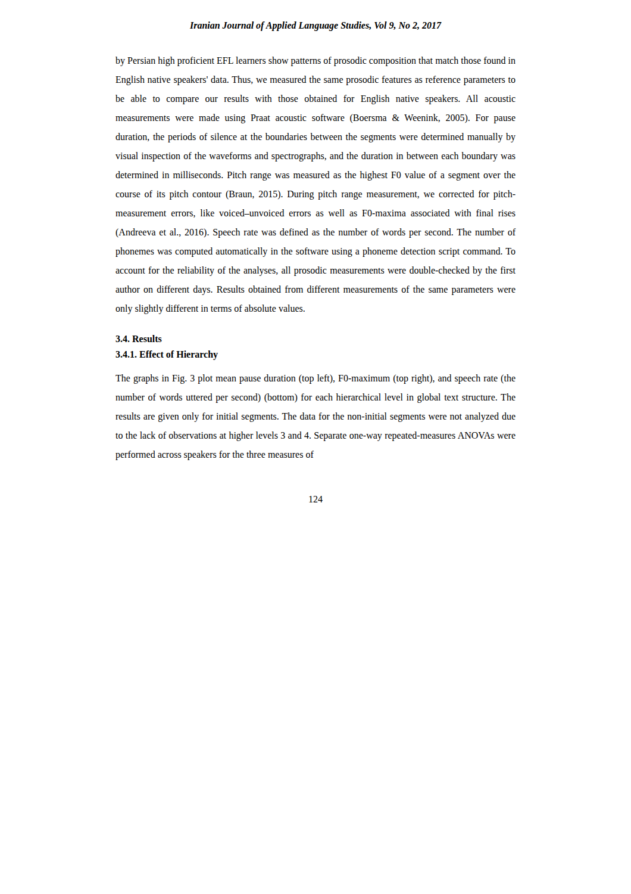Iranian Journal of Applied Language Studies, Vol 9, No 2, 2017
by Persian high proficient EFL learners show patterns of prosodic composition that match those found in English native speakers' data. Thus, we measured the same prosodic features as reference parameters to be able to compare our results with those obtained for English native speakers. All acoustic measurements were made using Praat acoustic software (Boersma & Weenink, 2005). For pause duration, the periods of silence at the boundaries between the segments were determined manually by visual inspection of the waveforms and spectrographs, and the duration in between each boundary was determined in milliseconds. Pitch range was measured as the highest F0 value of a segment over the course of its pitch contour (Braun, 2015). During pitch range measurement, we corrected for pitch-measurement errors, like voiced–unvoiced errors as well as F0-maxima associated with final rises (Andreeva et al., 2016). Speech rate was defined as the number of words per second. The number of phonemes was computed automatically in the software using a phoneme detection script command. To account for the reliability of the analyses, all prosodic measurements were double-checked by the first author on different days. Results obtained from different measurements of the same parameters were only slightly different in terms of absolute values.
3.4. Results
3.4.1. Effect of Hierarchy
The graphs in Fig. 3 plot mean pause duration (top left), F0-maximum (top right), and speech rate (the number of words uttered per second) (bottom) for each hierarchical level in global text structure. The results are given only for initial segments. The data for the non-initial segments were not analyzed due to the lack of observations at higher levels 3 and 4. Separate one-way repeated-measures ANOVAs were performed across speakers for the three measures of
124